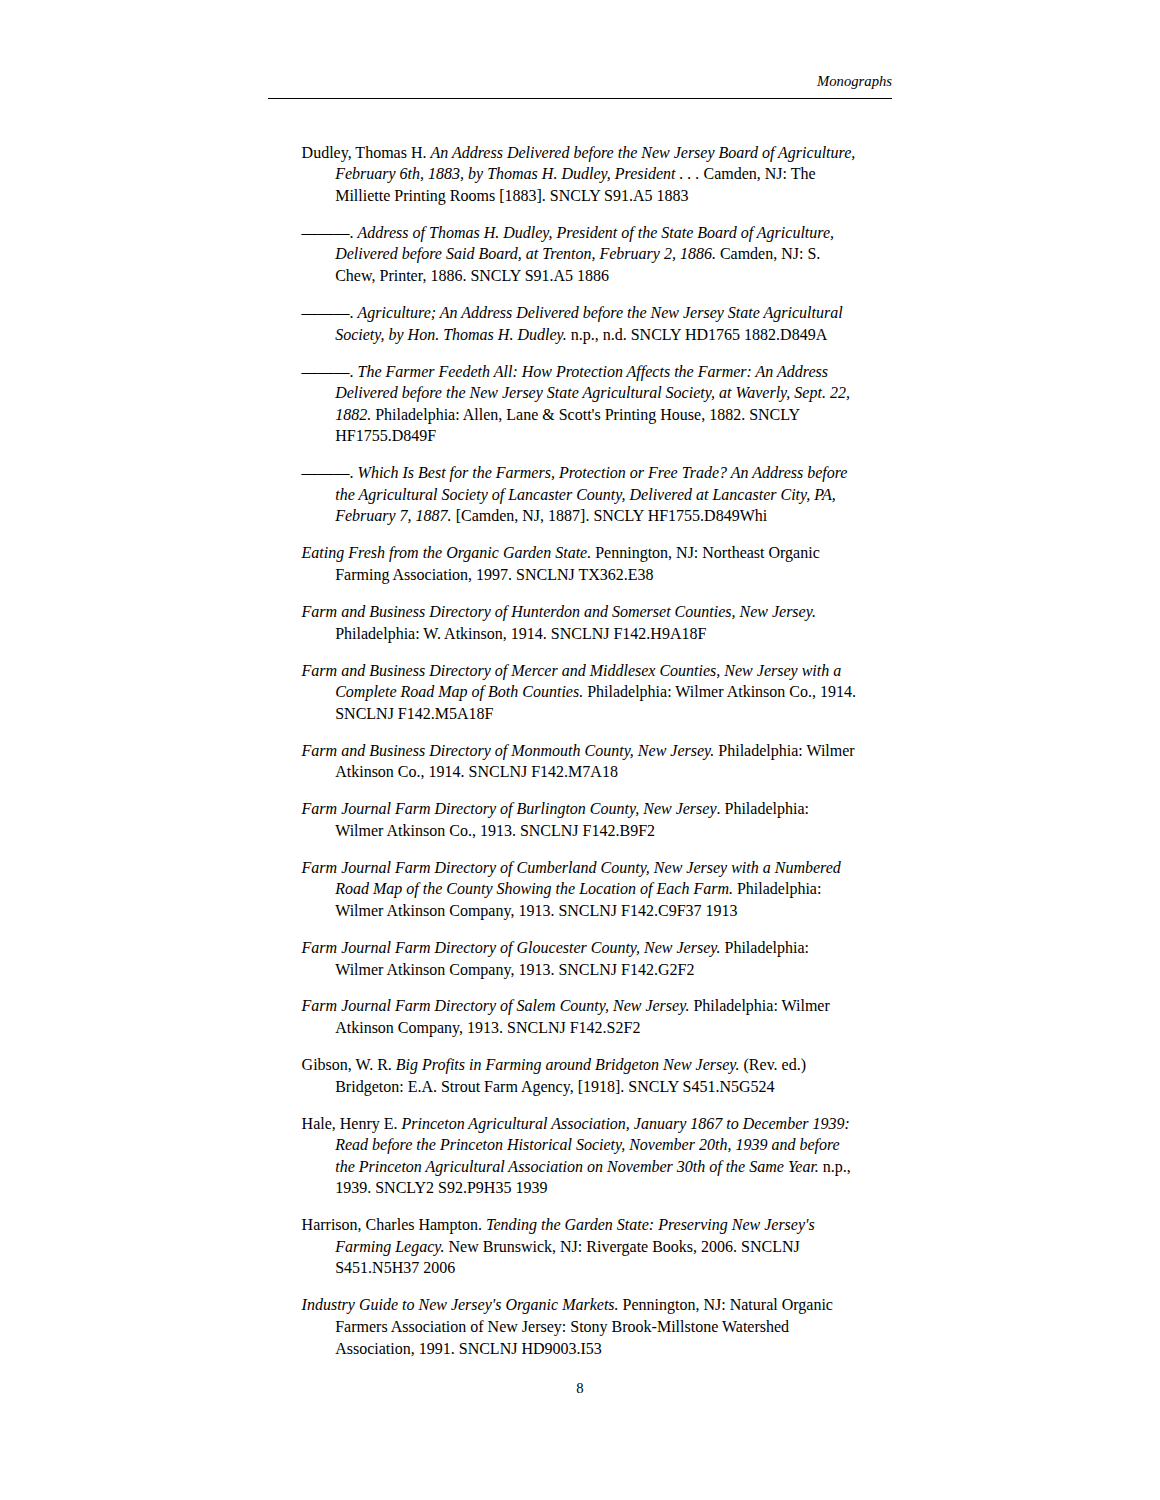Monographs
Dudley, Thomas H. An Address Delivered before the New Jersey Board of Agriculture, February 6th, 1883, by Thomas H. Dudley, President . . . Camden, NJ: The Milliette Printing Rooms [1883]. SNCLY S91.A5 1883
———. Address of Thomas H. Dudley, President of the State Board of Agriculture, Delivered before Said Board, at Trenton, February 2, 1886. Camden, NJ: S. Chew, Printer, 1886. SNCLY S91.A5 1886
———. Agriculture; An Address Delivered before the New Jersey State Agricultural Society, by Hon. Thomas H. Dudley. n.p., n.d. SNCLY HD1765 1882.D849A
———. The Farmer Feedeth All: How Protection Affects the Farmer: An Address Delivered before the New Jersey State Agricultural Society, at Waverly, Sept. 22, 1882. Philadelphia: Allen, Lane & Scott's Printing House, 1882. SNCLY HF1755.D849F
———. Which Is Best for the Farmers, Protection or Free Trade? An Address before the Agricultural Society of Lancaster County, Delivered at Lancaster City, PA, February 7, 1887. [Camden, NJ, 1887]. SNCLY HF1755.D849Whi
Eating Fresh from the Organic Garden State. Pennington, NJ: Northeast Organic Farming Association, 1997. SNCLNJ TX362.E38
Farm and Business Directory of Hunterdon and Somerset Counties, New Jersey. Philadelphia: W. Atkinson, 1914. SNCLNJ F142.H9A18F
Farm and Business Directory of Mercer and Middlesex Counties, New Jersey with a Complete Road Map of Both Counties. Philadelphia: Wilmer Atkinson Co., 1914. SNCLNJ F142.M5A18F
Farm and Business Directory of Monmouth County, New Jersey. Philadelphia: Wilmer Atkinson Co., 1914. SNCLNJ F142.M7A18
Farm Journal Farm Directory of Burlington County, New Jersey. Philadelphia: Wilmer Atkinson Co., 1913. SNCLNJ F142.B9F2
Farm Journal Farm Directory of Cumberland County, New Jersey with a Numbered Road Map of the County Showing the Location of Each Farm. Philadelphia: Wilmer Atkinson Company, 1913. SNCLNJ F142.C9F37 1913
Farm Journal Farm Directory of Gloucester County, New Jersey. Philadelphia: Wilmer Atkinson Company, 1913. SNCLNJ F142.G2F2
Farm Journal Farm Directory of Salem County, New Jersey. Philadelphia: Wilmer Atkinson Company, 1913. SNCLNJ F142.S2F2
Gibson, W. R. Big Profits in Farming around Bridgeton New Jersey. (Rev. ed.) Bridgeton: E.A. Strout Farm Agency, [1918]. SNCLY S451.N5G524
Hale, Henry E. Princeton Agricultural Association, January 1867 to December 1939: Read before the Princeton Historical Society, November 20th, 1939 and before the Princeton Agricultural Association on November 30th of the Same Year. n.p., 1939. SNCLY2 S92.P9H35 1939
Harrison, Charles Hampton. Tending the Garden State: Preserving New Jersey's Farming Legacy. New Brunswick, NJ: Rivergate Books, 2006. SNCLNJ S451.N5H37 2006
Industry Guide to New Jersey's Organic Markets. Pennington, NJ: Natural Organic Farmers Association of New Jersey: Stony Brook-Millstone Watershed Association, 1991. SNCLNJ HD9003.I53
8